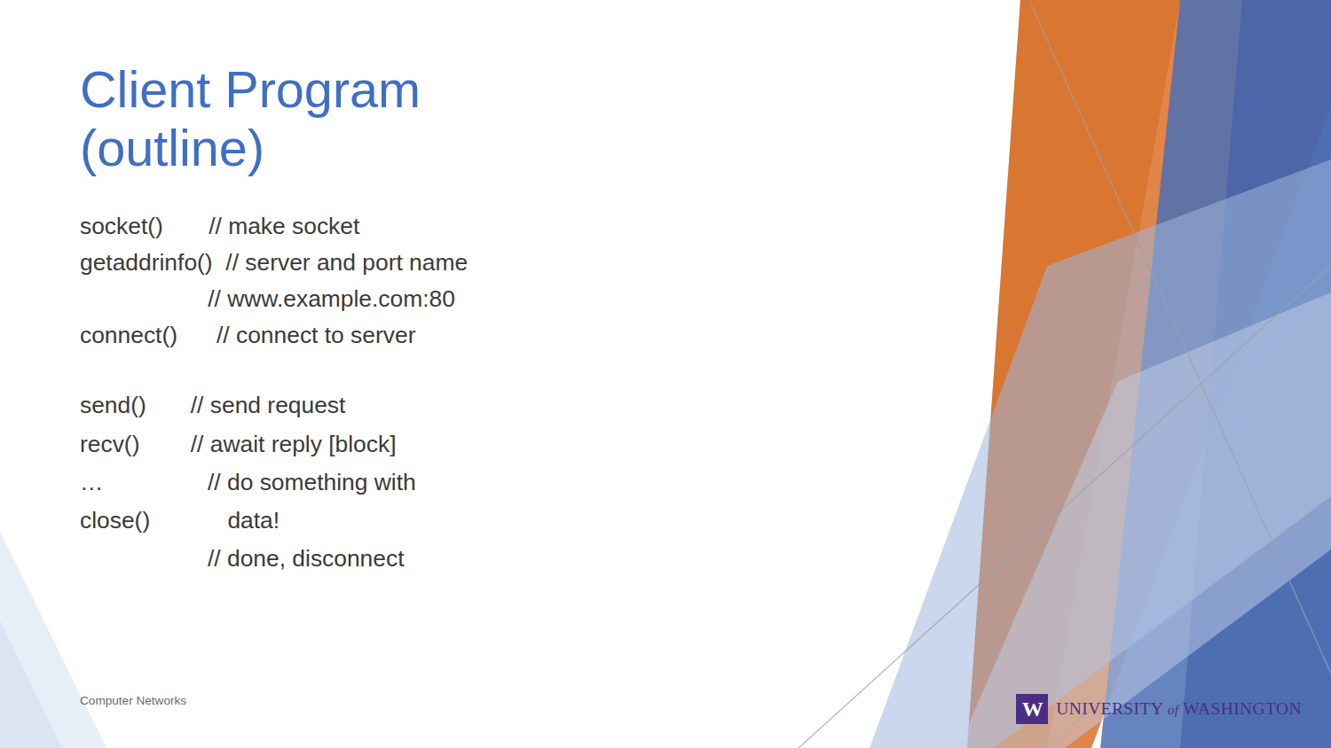Client Program
(outline)
socket() // make socket
getaddrinfo() // server and port name
// www.example.com:80
connect() // connect to server
send()
// send request
recv()
// await reply [block]
…
// do something with
close()
data!
// done, disconnect
Computer Networks
W UNIVERSITY of WASHINGTON